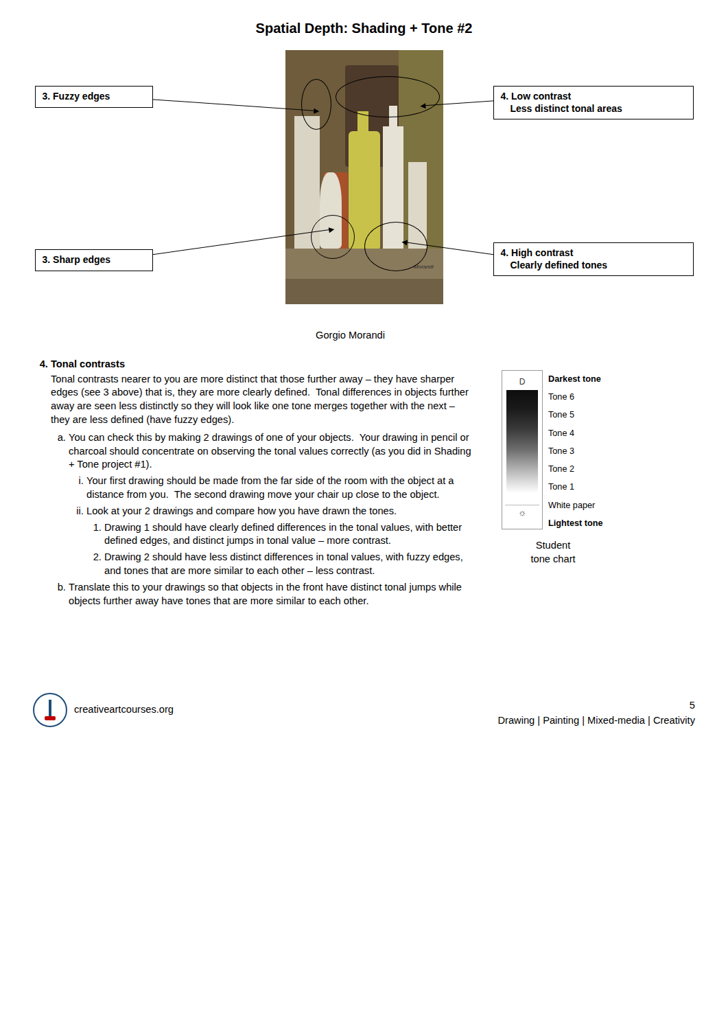Spatial Depth: Shading + Tone #2
Morandi
3. Fuzzy edges
3. Sharp edges
4. Low contrast Less distinct tonal areas
4. High contrast Clearly defined tones
Gorgio Morandi
Tonal contrasts
Tonal contrasts nearer to you are more distinct that those further away – they have sharper edges (see 3 above) that is, they are more clearly defined. Tonal differences in objects further away are seen less distinctly so they will look like one tone merges together with the next – they are less defined (have fuzzy edges).
You can check this by making 2 drawings of one of your objects. Your drawing in pencil or charcoal should concentrate on observing the tonal values correctly (as you did in Shading + Tone project #1).
Your first drawing should be made from the far side of the room with the object at a distance from you. The second drawing move your chair up close to the object.
Look at your 2 drawings and compare how you have drawn the tones.
Drawing 1 should have clearly defined differences in the tonal values, with better defined edges, and distinct jumps in tonal value – more contrast.
Drawing 2 should have less distinct differences in tonal values, with fuzzy edges, and tones that are more similar to each other – less contrast.
Translate this to your drawings so that objects in the front have distinct tonal jumps while objects further away have tones that are more similar to each other.
D
☼
Darkest tone
Tone 6
Tone 5
Tone 4
Tone 3
Tone 2
Tone 1
White paper
Lightest tone
Student
tone chart
creativeartcourses.org
5
Drawing | Painting | Mixed-media | Creativity